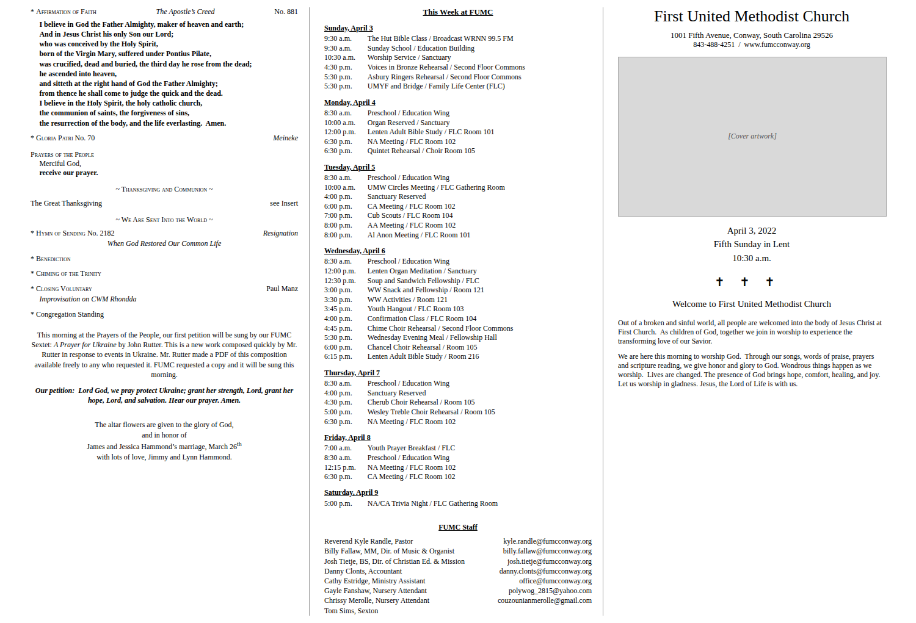* Affirmation of Faith The Apostle’s Creed No. 881
I believe in God the Father Almighty, maker of heaven and earth;
And in Jesus Christ his only Son our Lord;
who was conceived by the Holy Spirit,
born of the Virgin Mary, suffered under Pontius Pilate,
was crucified, dead and buried, the third day he rose from the dead;
he ascended into heaven,
and sitteth at the right hand of God the Father Almighty;
from thence he shall come to judge the quick and the dead.
I believe in the Holy Spirit, the holy catholic church,
the communion of saints, the forgiveness of sins,
the resurrection of the body, and the life everlasting. Amen.
* Gloria Patri No. 70 Meineke
Prayers of the People
Merciful God, receive our prayer.
~ Thanksgiving and Communion ~
The Great Thanksgiving see Insert
~ We Are Sent Into the World ~
* Hymn of Sending No. 2182 Resignation
When God Restored Our Common Life
* Benediction
* Chiming of the Trinity
* Closing Voluntary Paul Manz
Improvisation on CWM Rhondda
* Congregation Standing
This morning at the Prayers of the People, our first petition will be sung by our FUMC Sextet: A Prayer for Ukraine by John Rutter. This is a new work composed quickly by Mr. Rutter in response to events in Ukraine. Mr. Rutter made a PDF of this composition available freely to any who requested it. FUMC requested a copy and it will be sung this morning.
Our petition: Lord God, we pray protect Ukraine; grant her strength, Lord, grant her hope, Lord, and salvation. Hear our prayer. Amen.
The altar flowers are given to the glory of God,
and in honor of
James and Jessica Hammond’s marriage, March 26th
with lots of love, Jimmy and Lynn Hammond.
This Week at FUMC
Sunday, April 3
| 9:30 a.m. | The Hut Bible Class / Broadcast WRNN 99.5 FM |
| 9:30 a.m. | Sunday School / Education Building |
| 10:30 a.m. | Worship Service / Sanctuary |
| 4:30 p.m. | Voices in Bronze Rehearsal / Second Floor Commons |
| 5:30 p.m. | Asbury Ringers Rehearsal / Second Floor Commons |
| 5:30 p.m. | UMYF and Bridge / Family Life Center (FLC) |
Monday, April 4
| 8:30 a.m. | Preschool / Education Wing |
| 10:00 a.m. | Organ Reserved / Sanctuary |
| 12:00 p.m. | Lenten Adult Bible Study / FLC Room 101 |
| 6:30 p.m. | NA Meeting / FLC Room 102 |
| 6:30 p.m. | Quintet Rehearsal / Choir Room 105 |
Tuesday, April 5
| 8:30 a.m. | Preschool / Education Wing |
| 10:00 a.m. | UMW Circles Meeting / FLC Gathering Room |
| 4:00 p.m. | Sanctuary Reserved |
| 6:00 p.m. | CA Meeting / FLC Room 102 |
| 7:00 p.m. | Cub Scouts / FLC Room 104 |
| 8:00 p.m. | AA Meeting / FLC Room 102 |
| 8:00 p.m. | Al Anon Meeting / FLC Room 101 |
Wednesday, April 6
| 8:30 a.m. | Preschool / Education Wing |
| 12:00 p.m. | Lenten Organ Meditation / Sanctuary |
| 12:30 p.m. | Soup and Sandwich Fellowship / FLC |
| 3:00 p.m. | WW Snack and Fellowship / Room 121 |
| 3:30 p.m. | WW Activities / Room 121 |
| 3:45 p.m. | Youth Hangout / FLC Room 103 |
| 4:00 p.m. | Confirmation Class / FLC Room 104 |
| 4:45 p.m. | Chime Choir Rehearsal / Second Floor Commons |
| 5:30 p.m. | Wednesday Evening Meal / Fellowship Hall |
| 6:00 p.m. | Chancel Choir Rehearsal / Room 105 |
| 6:15 p.m. | Lenten Adult Bible Study / Room 216 |
Thursday, April 7
| 8:30 a.m. | Preschool / Education Wing |
| 4:00 p.m. | Sanctuary Reserved |
| 4:30 p.m. | Cherub Choir Rehearsal / Room 105 |
| 5:00 p.m. | Wesley Treble Choir Rehearsal / Room 105 |
| 6:30 p.m. | NA Meeting / FLC Room 102 |
Friday, April 8
| 7:00 a.m. | Youth Prayer Breakfast / FLC |
| 8:30 a.m. | Preschool / Education Wing |
| 12:15 p.m. | NA Meeting / FLC Room 102 |
| 6:30 p.m. | CA Meeting / FLC Room 102 |
Saturday, April 9
| 5:00 p.m. | NA/CA Trivia Night / FLC Gathering Room |
FUMC Staff
| Reverend Kyle Randle, Pastor | kyle.randle@fumcconway.org |
| Billy Fallaw, MM, Dir. of Music & Organist | billy.fallaw@fumcconway.org |
| Josh Tietje, BS, Dir. of Christian Ed. & Mission | josh.tietje@fumcconway.org |
| Danny Clonts, Accountant | danny.clonts@fumcconway.org |
| Cathy Estridge, Ministry Assistant | office@fumcconway.org |
| Gayle Fanshaw, Nursery Attendant | polywog_2815@yahoo.com |
| Chrissy Merolle, Nursery Attendant | couzounianmerolle@gmail.com |
| Tom Sims, Sexton | |
First United Methodist Church
1001 Fifth Avenue, Conway, South Carolina 29526
843-488-4251 / www.fumcconway.org
[Cover artwork]
April 3, 2022
Fifth Sunday in Lent
10:30 a.m.
✝✝✝
Welcome to First United Methodist Church
Out of a broken and sinful world, all people are welcomed into the body of Jesus Christ at First Church. As children of God, together we join in worship to experience the transforming love of our Savior.
We are here this morning to worship God. Through our songs, words of praise, prayers and scripture reading, we give honor and glory to God. Wondrous things happen as we worship. Lives are changed. The presence of God brings hope, comfort, healing, and joy. Let us worship in gladness. Jesus, the Lord of Life is with us.